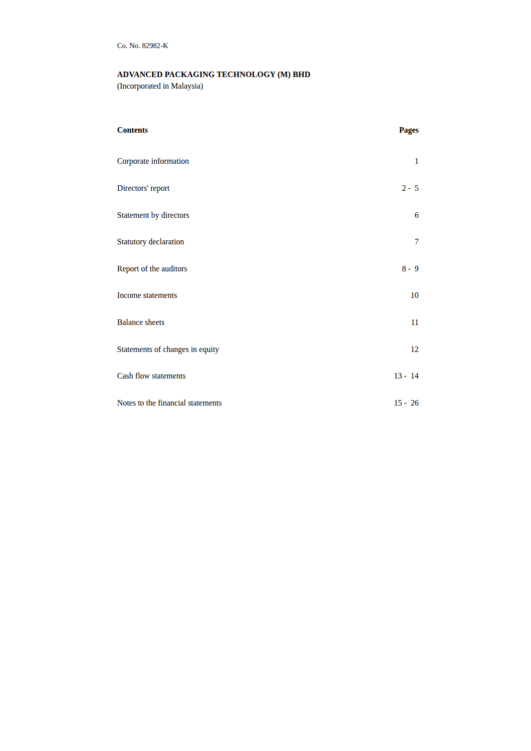Co. No. 82982-K
ADVANCED PACKAGING TECHNOLOGY (M) BHD
(Incorporated in Malaysia)
| Contents | Pages |
| --- | --- |
| Corporate information | 1 |
| Directors' report | 2 - 5 |
| Statement by directors | 6 |
| Statutory declaration | 7 |
| Report of the auditors | 8 - 9 |
| Income statements | 10 |
| Balance sheets | 11 |
| Statements of changes in equity | 12 |
| Cash flow statements | 13 - 14 |
| Notes to the financial statements | 15 - 26 |